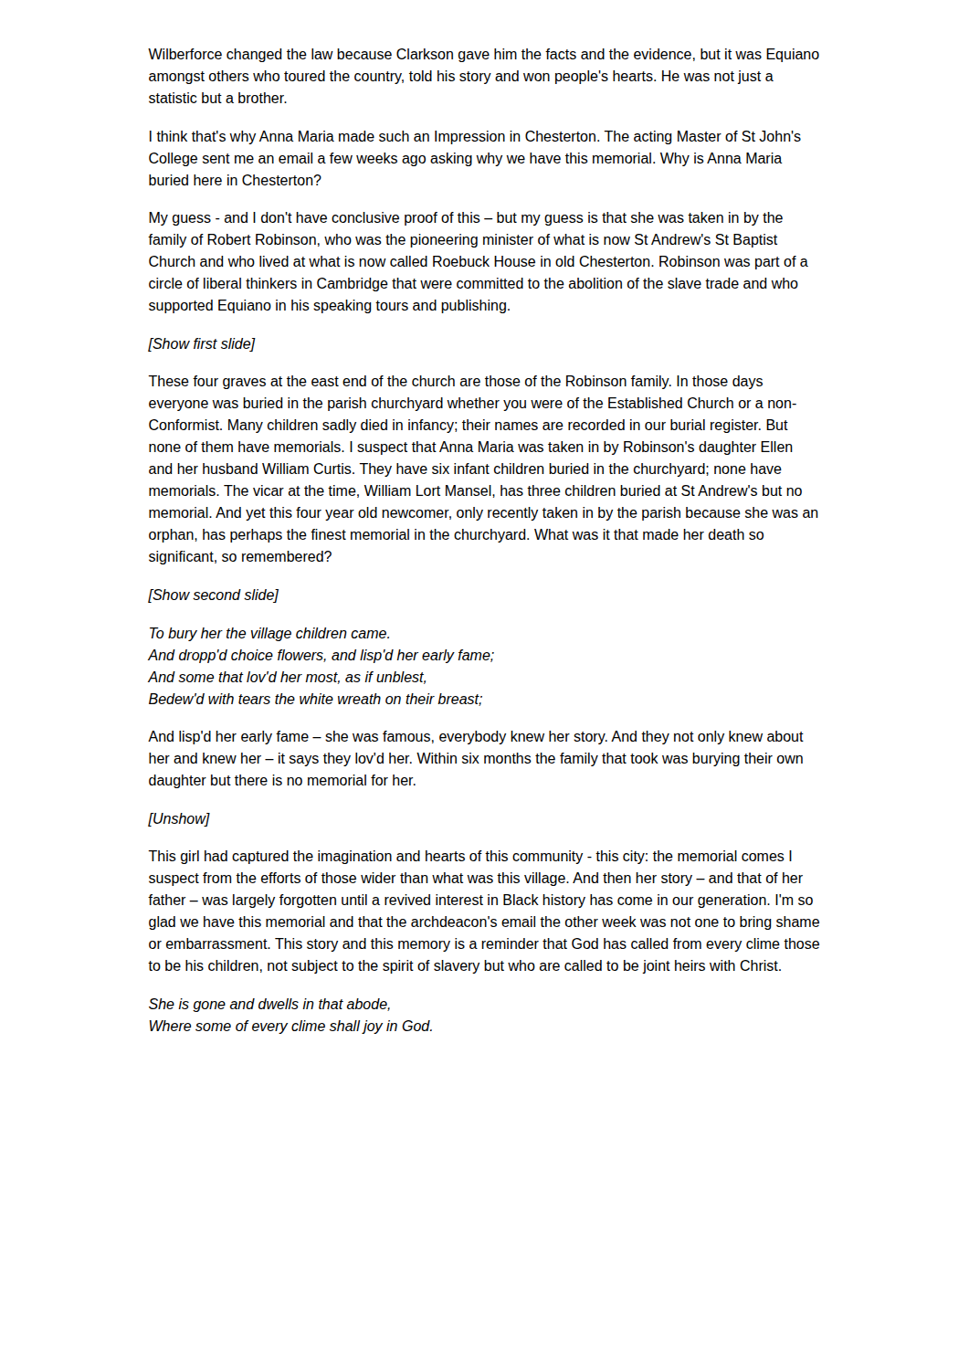Wilberforce changed the law because Clarkson gave him the facts and the evidence, but it was Equiano amongst others who toured the country, told his story and won people's hearts. He was not just a statistic but a brother.
I think that's why Anna Maria made such an Impression in Chesterton. The acting Master of St John's College sent me an email a few weeks ago asking why we have this memorial. Why is Anna Maria buried here in Chesterton?
My guess - and I don't have conclusive proof of this – but my guess is that she was taken in by the family of Robert Robinson, who was the pioneering minister of what is now St Andrew's St Baptist Church and who lived at what is now called Roebuck House in old Chesterton. Robinson was part of a circle of liberal thinkers in Cambridge that were committed to the abolition of the slave trade and who supported Equiano in his speaking tours and publishing.
[Show first slide]
These four graves at the east end of the church are those of the Robinson family. In those days everyone was buried in the parish churchyard whether you were of the Established Church or a non-Conformist. Many children sadly died in infancy; their names are recorded in our burial register. But none of them have memorials. I suspect that Anna Maria was taken in by Robinson's daughter Ellen and her husband William Curtis. They have six infant children buried in the churchyard; none have memorials. The vicar at the time, William Lort Mansel, has three children buried at St Andrew's but no memorial. And yet this four year old newcomer, only recently taken in by the parish because she was an orphan, has perhaps the finest memorial in the churchyard. What was it that made her death so significant, so remembered?
[Show second slide]
To bury her the village children came.
And dropp'd choice flowers, and lisp'd her early fame;
And some that lov'd her most, as if unblest,
Bedew'd with tears the white wreath on their breast;
And lisp'd her early fame – she was famous, everybody knew her story. And they not only knew about her and knew her – it says they lov'd her. Within six months the family that took was burying their own daughter but there is no memorial for her.
[Unshow]
This girl had captured the imagination and hearts of this community - this city: the memorial comes I suspect from the efforts of those wider than what was this village. And then her story – and that of her father – was largely forgotten until a revived interest in Black history has come in our generation. I'm so glad we have this memorial and that the archdeacon's email the other week was not one to bring shame or embarrassment. This story and this memory is a reminder that God has called from every clime those to be his children, not subject to the spirit of slavery but who are called to be joint heirs with Christ.
She is gone and dwells in that abode,
Where some of every clime shall joy in God.